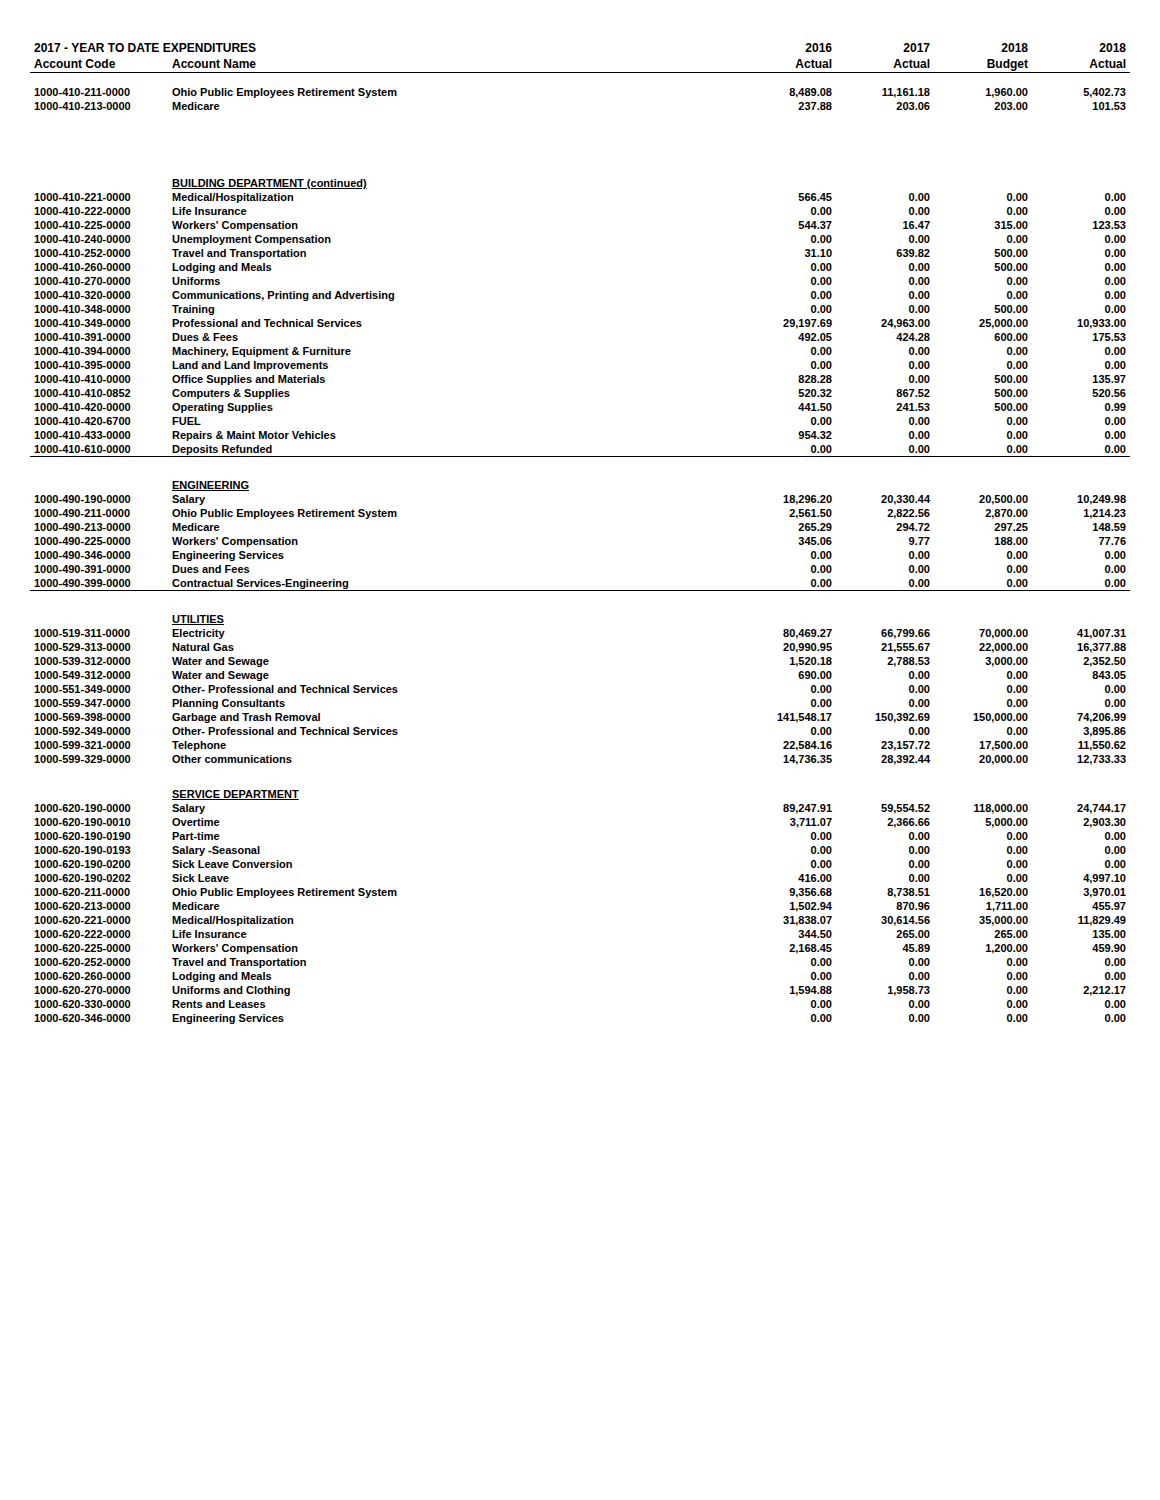| 2017 - YEAR TO DATE EXPENDITURES | 2016 | 2017 | 2018 | 2018 |
| Account Code | Account Name | Actual | Actual | Budget | Actual |
| 1000-410-211-0000 | Ohio Public Employees Retirement System | 8,489.08 | 11,161.18 | 1,960.00 | 5,402.73 |
| 1000-410-213-0000 | Medicare | 237.88 | 203.06 | 203.00 | 101.53 |
| | BUILDING DEPARTMENT (continued) | | | | |
| 1000-410-221-0000 | Medical/Hospitalization | 566.45 | 0.00 | 0.00 | 0.00 |
| 1000-410-222-0000 | Life Insurance | 0.00 | 0.00 | 0.00 | 0.00 |
| 1000-410-225-0000 | Workers' Compensation | 544.37 | 16.47 | 315.00 | 123.53 |
| 1000-410-240-0000 | Unemployment Compensation | 0.00 | 0.00 | 0.00 | 0.00 |
| 1000-410-252-0000 | Travel and Transportation | 31.10 | 639.82 | 500.00 | 0.00 |
| 1000-410-260-0000 | Lodging and Meals | 0.00 | 0.00 | 500.00 | 0.00 |
| 1000-410-270-0000 | Uniforms | 0.00 | 0.00 | 0.00 | 0.00 |
| 1000-410-320-0000 | Communications, Printing and Advertising | 0.00 | 0.00 | 0.00 | 0.00 |
| 1000-410-348-0000 | Training | 0.00 | 0.00 | 500.00 | 0.00 |
| 1000-410-349-0000 | Professional and Technical Services | 29,197.69 | 24,963.00 | 25,000.00 | 10,933.00 |
| 1000-410-391-0000 | Dues & Fees | 492.05 | 424.28 | 600.00 | 175.53 |
| 1000-410-394-0000 | Machinery, Equipment & Furniture | 0.00 | 0.00 | 0.00 | 0.00 |
| 1000-410-395-0000 | Land and Land Improvements | 0.00 | 0.00 | 0.00 | 0.00 |
| 1000-410-410-0000 | Office Supplies and Materials | 828.28 | 0.00 | 500.00 | 135.97 |
| 1000-410-410-0852 | Computers & Supplies | 520.32 | 867.52 | 500.00 | 520.56 |
| 1000-410-420-0000 | Operating Supplies | 441.50 | 241.53 | 500.00 | 0.99 |
| 1000-410-420-6700 | FUEL | 0.00 | 0.00 | 0.00 | 0.00 |
| 1000-410-433-0000 | Repairs & Maint Motor Vehicles | 954.32 | 0.00 | 0.00 | 0.00 |
| 1000-410-610-0000 | Deposits Refunded | 0.00 | 0.00 | 0.00 | 0.00 |
| | ENGINEERING | | | | |
| 1000-490-190-0000 | Salary | 18,296.20 | 20,330.44 | 20,500.00 | 10,249.98 |
| 1000-490-211-0000 | Ohio Public Employees Retirement System | 2,561.50 | 2,822.56 | 2,870.00 | 1,214.23 |
| 1000-490-213-0000 | Medicare | 265.29 | 294.72 | 297.25 | 148.59 |
| 1000-490-225-0000 | Workers' Compensation | 345.06 | 9.77 | 188.00 | 77.76 |
| 1000-490-346-0000 | Engineering Services | 0.00 | 0.00 | 0.00 | 0.00 |
| 1000-490-391-0000 | Dues and Fees | 0.00 | 0.00 | 0.00 | 0.00 |
| 1000-490-399-0000 | Contractual Services-Engineering | 0.00 | 0.00 | 0.00 | 0.00 |
| | UTILITIES | | | | |
| 1000-519-311-0000 | Electricity | 80,469.27 | 66,799.66 | 70,000.00 | 41,007.31 |
| 1000-529-313-0000 | Natural Gas | 20,990.95 | 21,555.67 | 22,000.00 | 16,377.88 |
| 1000-539-312-0000 | Water and Sewage | 1,520.18 | 2,788.53 | 3,000.00 | 2,352.50 |
| 1000-549-312-0000 | Water and Sewage | 690.00 | 0.00 | 0.00 | 843.05 |
| 1000-551-349-0000 | Other- Professional and Technical Services | 0.00 | 0.00 | 0.00 | 0.00 |
| 1000-559-347-0000 | Planning Consultants | 0.00 | 0.00 | 0.00 | 0.00 |
| 1000-569-398-0000 | Garbage and Trash Removal | 141,548.17 | 150,392.69 | 150,000.00 | 74,206.99 |
| 1000-592-349-0000 | Other- Professional and Technical Services | 0.00 | 0.00 | 0.00 | 3,895.86 |
| 1000-599-321-0000 | Telephone | 22,584.16 | 23,157.72 | 17,500.00 | 11,550.62 |
| 1000-599-329-0000 | Other communications | 14,736.35 | 28,392.44 | 20,000.00 | 12,733.33 |
| | SERVICE DEPARTMENT | | | | |
| 1000-620-190-0000 | Salary | 89,247.91 | 59,554.52 | 118,000.00 | 24,744.17 |
| 1000-620-190-0010 | Overtime | 3,711.07 | 2,366.66 | 5,000.00 | 2,903.30 |
| 1000-620-190-0190 | Part-time | 0.00 | 0.00 | 0.00 | 0.00 |
| 1000-620-190-0193 | Salary -Seasonal | 0.00 | 0.00 | 0.00 | 0.00 |
| 1000-620-190-0200 | Sick Leave Conversion | 0.00 | 0.00 | 0.00 | 0.00 |
| 1000-620-190-0202 | Sick Leave | 416.00 | 0.00 | 0.00 | 4,997.10 |
| 1000-620-211-0000 | Ohio Public Employees Retirement System | 9,356.68 | 8,738.51 | 16,520.00 | 3,970.01 |
| 1000-620-213-0000 | Medicare | 1,502.94 | 870.96 | 1,711.00 | 455.97 |
| 1000-620-221-0000 | Medical/Hospitalization | 31,838.07 | 30,614.56 | 35,000.00 | 11,829.49 |
| 1000-620-222-0000 | Life Insurance | 344.50 | 265.00 | 265.00 | 135.00 |
| 1000-620-225-0000 | Workers' Compensation | 2,168.45 | 45.89 | 1,200.00 | 459.90 |
| 1000-620-252-0000 | Travel and Transportation | 0.00 | 0.00 | 0.00 | 0.00 |
| 1000-620-260-0000 | Lodging and Meals | 0.00 | 0.00 | 0.00 | 0.00 |
| 1000-620-270-0000 | Uniforms and Clothing | 1,594.88 | 1,958.73 | 0.00 | 2,212.17 |
| 1000-620-330-0000 | Rents and Leases | 0.00 | 0.00 | 0.00 | 0.00 |
| 1000-620-346-0000 | Engineering Services | 0.00 | 0.00 | 0.00 | 0.00 |